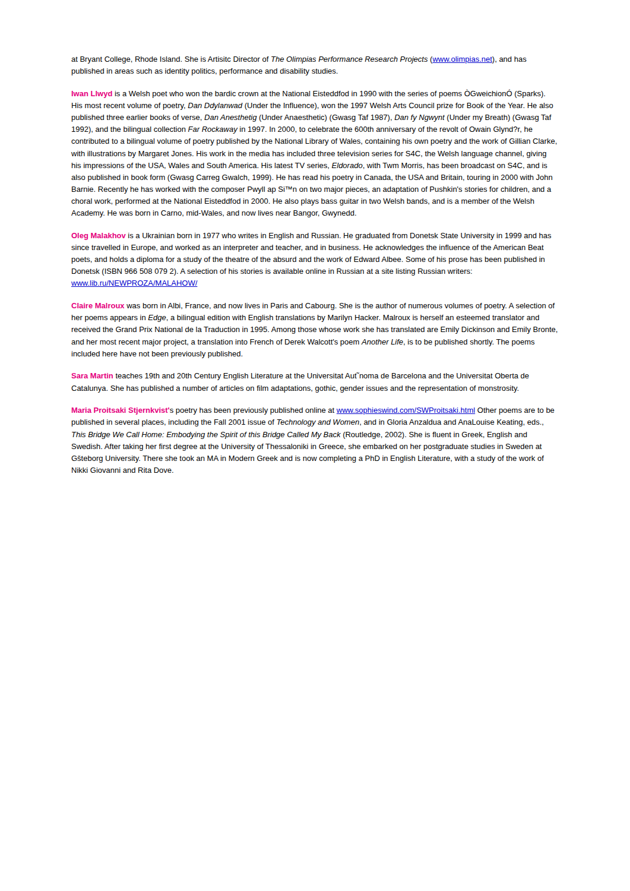at Bryant College, Rhode Island. She is Artisitc Director of The Olimpias Performance Research Projects (www.olimpias.net), and has published in areas such as identity politics, performance and disability studies.
Iwan Llwyd is a Welsh poet who won the bardic crown at the National Eisteddfod in 1990 with the series of poems ÒGweichionÓ (Sparks). His most recent volume of poetry, Dan Ddylanwad (Under the Influence), won the 1997 Welsh Arts Council prize for Book of the Year. He also published three earlier books of verse, Dan Anesthetig (Under Anaesthetic) (Gwasg Taf 1987), Dan fy Ngwynt (Under my Breath) (Gwasg Taf 1992), and the bilingual collection Far Rockaway in 1997. In 2000, to celebrate the 600th anniversary of the revolt of Owain Glynd?r, he contributed to a bilingual volume of poetry published by the National Library of Wales, containing his own poetry and the work of Gillian Clarke, with illustrations by Margaret Jones. His work in the media has included three television series for S4C, the Welsh language channel, giving his impressions of the USA, Wales and South America. His latest TV series, Eldorado, with Twm Morris, has been broadcast on S4C, and is also published in book form (Gwasg Carreg Gwalch, 1999). He has read his poetry in Canada, the USA and Britain, touring in 2000 with John Barnie. Recently he has worked with the composer Pwyll ap Si™n on two major pieces, an adaptation of Pushkin's stories for children, and a choral work, performed at the National Eisteddfod in 2000. He also plays bass guitar in two Welsh bands, and is a member of the Welsh Academy. He was born in Carno, mid-Wales, and now lives near Bangor, Gwynedd.
Oleg Malakhov is a Ukrainian born in 1977 who writes in English and Russian. He graduated from Donetsk State University in 1999 and has since travelled in Europe, and worked as an interpreter and teacher, and in business. He acknowledges the influence of the American Beat poets, and holds a diploma for a study of the theatre of the absurd and the work of Edward Albee. Some of his prose has been published in Donetsk (ISBN 966 508 079 2). A selection of his stories is available online in Russian at a site listing Russian writers: www.lib.ru/NEWPROZA/MALAHOW/
Claire Malroux was born in Albi, France, and now lives in Paris and Cabourg. She is the author of numerous volumes of poetry. A selection of her poems appears in Edge, a bilingual edition with English translations by Marilyn Hacker. Malroux is herself an esteemed translator and received the Grand Prix National de la Traduction in 1995. Among those whose work she has translated are Emily Dickinson and Emily Bronte, and her most recent major project, a translation into French of Derek Walcott's poem Another Life, is to be published shortly. The poems included here have not been previously published.
Sara Martin teaches 19th and 20th Century English Literature at the Universitat Aut˜noma de Barcelona and the Universitat Oberta de Catalunya. She has published a number of articles on film adaptations, gothic, gender issues and the representation of monstrosity.
Maria Proitsaki Stjernkvist's poetry has been previously published online at www.sophieswind.com/SWProitsaki.html Other poems are to be published in several places, including the Fall 2001 issue of Technology and Women, and in Gloria Anzaldua and AnaLouise Keating, eds., This Bridge We Call Home: Embodying the Spirit of this Bridge Called My Back (Routledge, 2002). She is fluent in Greek, English and Swedish. After taking her first degree at the University of Thessaloniki in Greece, she embarked on her postgraduate studies in Sweden at Gšteborg University. There she took an MA in Modern Greek and is now completing a PhD in English Literature, with a study of the work of Nikki Giovanni and Rita Dove.